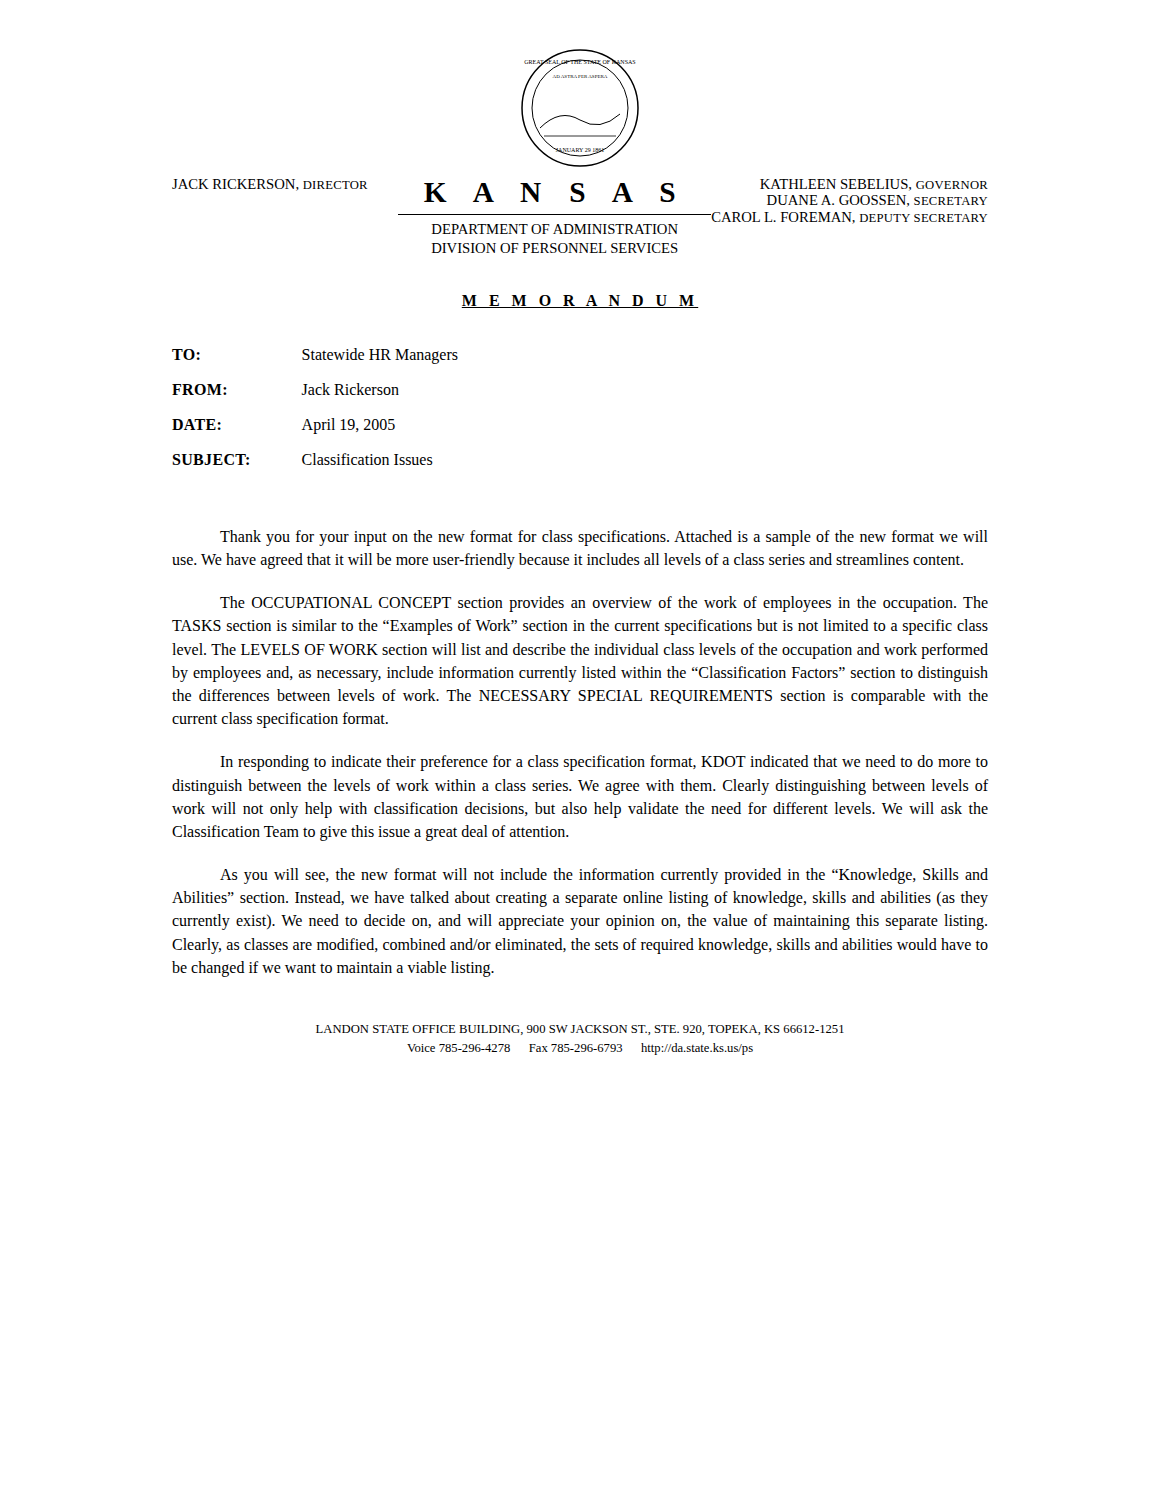| JACK RICKERSON, DIRECTOR | K A N S A S DEPARTMENT OF ADMINISTRATION DIVISION OF PERSONNEL SERVICES | KATHLEEN SEBELIUS, GOVERNOR DUANE A. GOOSSEN, SECRETARY CAROL L. FOREMAN, DEPUTY SECRETARY |
M E M O R A N D U M
| TO: | Statewide HR Managers |
| FROM: | Jack Rickerson |
| DATE: | April 19, 2005 |
| SUBJECT: | Classification Issues |
Thank you for your input on the new format for class specifications. Attached is a sample of the new format we will use. We have agreed that it will be more user-friendly because it includes all levels of a class series and streamlines content.
The OCCUPATIONAL CONCEPT section provides an overview of the work of employees in the occupation. The TASKS section is similar to the “Examples of Work” section in the current specifications but is not limited to a specific class level. The LEVELS OF WORK section will list and describe the individual class levels of the occupation and work performed by employees and, as necessary, include information currently listed within the “Classification Factors” section to distinguish the differences between levels of work. The NECESSARY SPECIAL REQUIREMENTS section is comparable with the current class specification format.
In responding to indicate their preference for a class specification format, KDOT indicated that we need to do more to distinguish between the levels of work within a class series. We agree with them. Clearly distinguishing between levels of work will not only help with classification decisions, but also help validate the need for different levels. We will ask the Classification Team to give this issue a great deal of attention.
As you will see, the new format will not include the information currently provided in the “Knowledge, Skills and Abilities” section. Instead, we have talked about creating a separate online listing of knowledge, skills and abilities (as they currently exist). We need to decide on, and will appreciate your opinion on, the value of maintaining this separate listing. Clearly, as classes are modified, combined and/or eliminated, the sets of required knowledge, skills and abilities would have to be changed if we want to maintain a viable listing.
LANDON STATE OFFICE BUILDING, 900 SW JACKSON ST., STE. 920, TOPEKA, KS 66612-1251
Voice 785-296-4278 Fax 785-296-6793 http://da.state.ks.us/ps